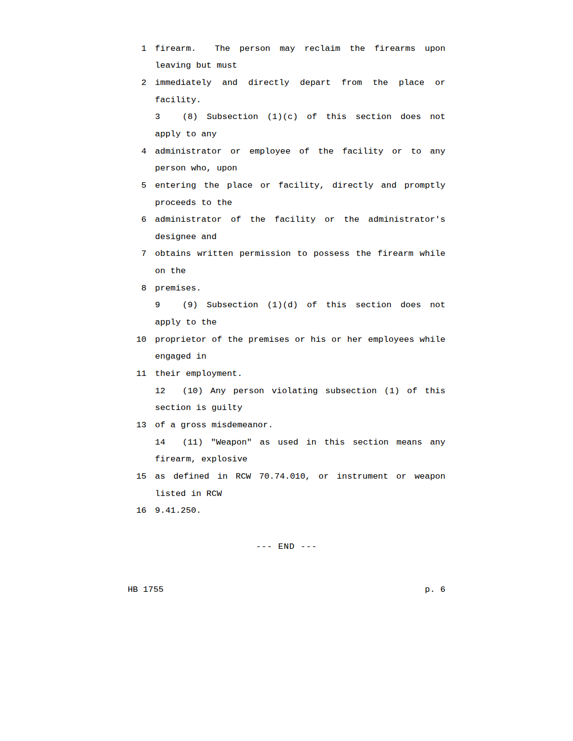firearm. The person may reclaim the firearms upon leaving but must
immediately and directly depart from the place or facility.
(8) Subsection (1)(c) of this section does not apply to any
administrator or employee of the facility or to any person who, upon
entering the place or facility, directly and promptly proceeds to the
administrator of the facility or the administrator's designee and
obtains written permission to possess the firearm while on the
premises.
(9) Subsection (1)(d) of this section does not apply to the
proprietor of the premises or his or her employees while engaged in
their employment.
(10) Any person violating subsection (1) of this section is guilty
of a gross misdemeanor.
(11) "Weapon" as used in this section means any firearm, explosive
as defined in RCW 70.74.010, or instrument or weapon listed in RCW
9.41.250.
--- END ---
HB 1755
p. 6